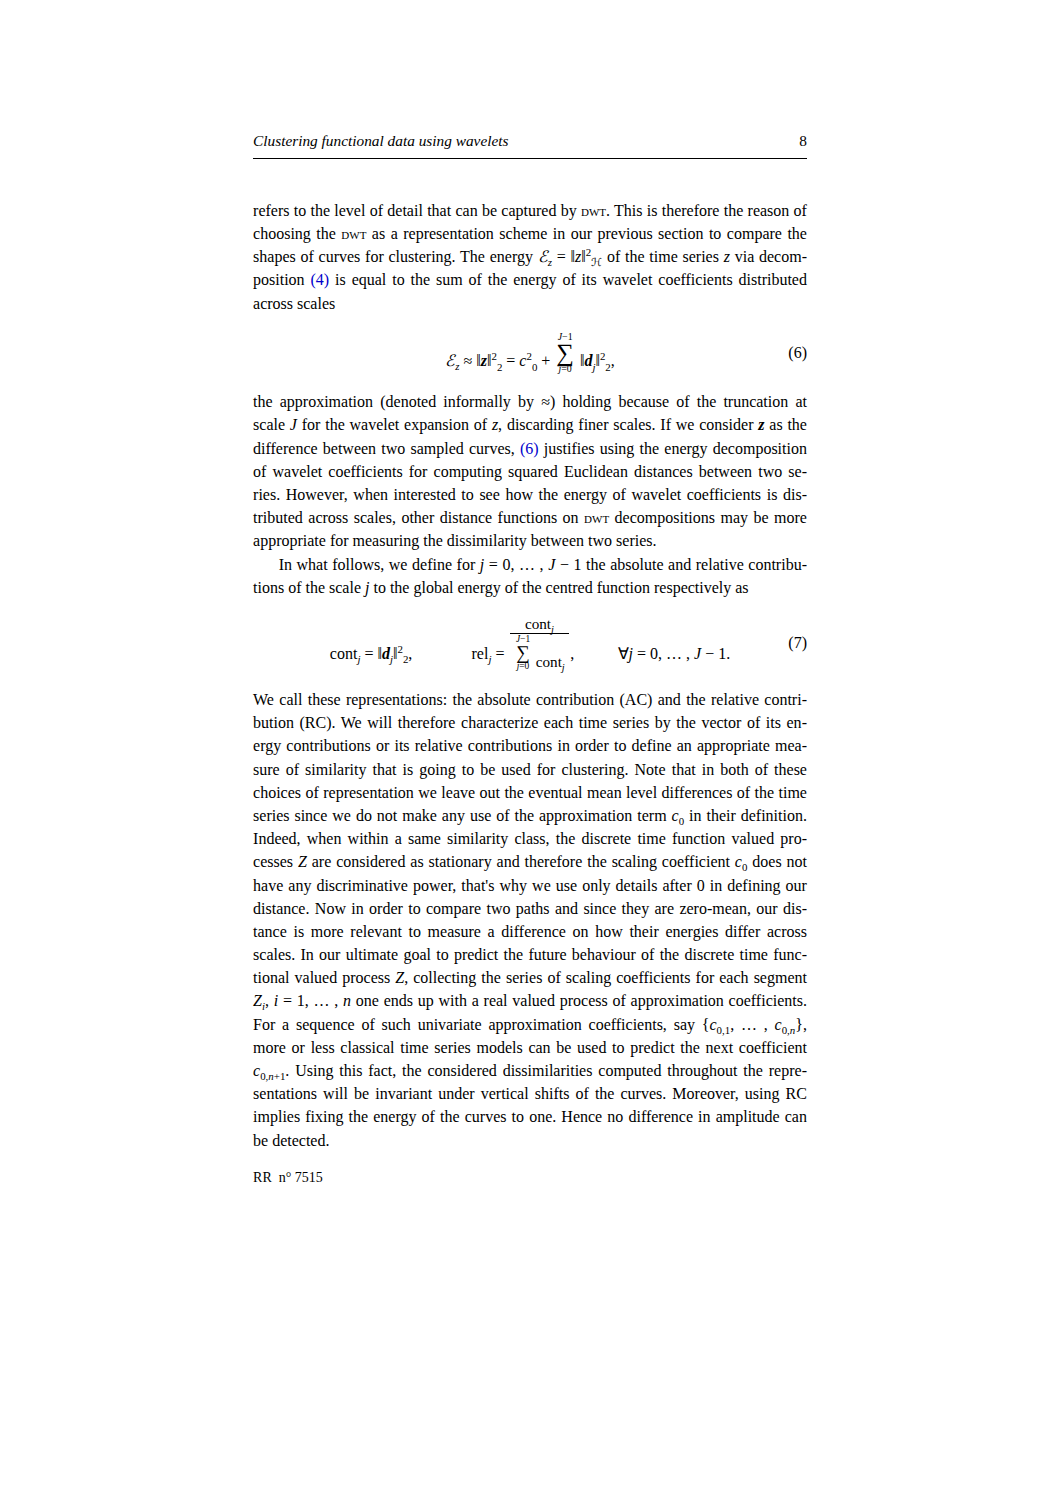Clustering functional data using wavelets 8
refers to the level of detail that can be captured by dwt. This is therefore the reason of choosing the dwt as a representation scheme in our previous section to compare the shapes of curves for clustering. The energy ℰz = ‖z‖2ℋ of the time series z via decomposition (4) is equal to the sum of the energy of its wavelet coefficients distributed across scales
ℰz ≈ ‖z‖22 = c20 + J−1∑j=0 ‖dj‖22, (6)
the approximation (denoted informally by ≈) holding because of the truncation at scale J for the wavelet expansion of z, discarding finer scales. If we consider z as the difference between two sampled curves, (6) justifies using the energy decomposition of wavelet coefficients for computing squared Euclidean distances between two series. However, when interested to see how the energy of wavelet coefficients is distributed across scales, other distance functions on dwt decompositions may be more appropriate for measuring the dissimilarity between two series.
In what follows, we define for j = 0, … , J − 1 the absolute and relative contributions of the scale j to the global energy of the centred function respectively as
contj = ‖dj‖22, relj = contj J−1∑j=0 contj , ∀j = 0, … , J − 1. (7)
We call these representations: the absolute contribution (AC) and the relative contribution (RC). We will therefore characterize each time series by the vector of its energy contributions or its relative contributions in order to define an appropriate measure of similarity that is going to be used for clustering. Note that in both of these choices of representation we leave out the eventual mean level differences of the time series since we do not make any use of the approximation term c0 in their definition. Indeed, when within a same similarity class, the discrete time function valued processes Z are considered as stationary and therefore the scaling coefficient c0 does not have any discriminative power, that's why we use only details after 0 in defining our distance. Now in order to compare two paths and since they are zero-mean, our distance is more relevant to measure a difference on how their energies differ across scales. In our ultimate goal to predict the future behaviour of the discrete time functional valued process Z, collecting the series of scaling coefficients for each segment Zi, i = 1, … , n one ends up with a real valued process of approximation coefficients. For a sequence of such univariate approximation coefficients, say {c0,1, … , c0,n}, more or less classical time series models can be used to predict the next coefficient c0,n+1. Using this fact, the considered dissimilarities computed throughout the representations will be invariant under vertical shifts of the curves. Moreover, using RC implies fixing the energy of the curves to one. Hence no difference in amplitude can be detected.
RR n° 7515